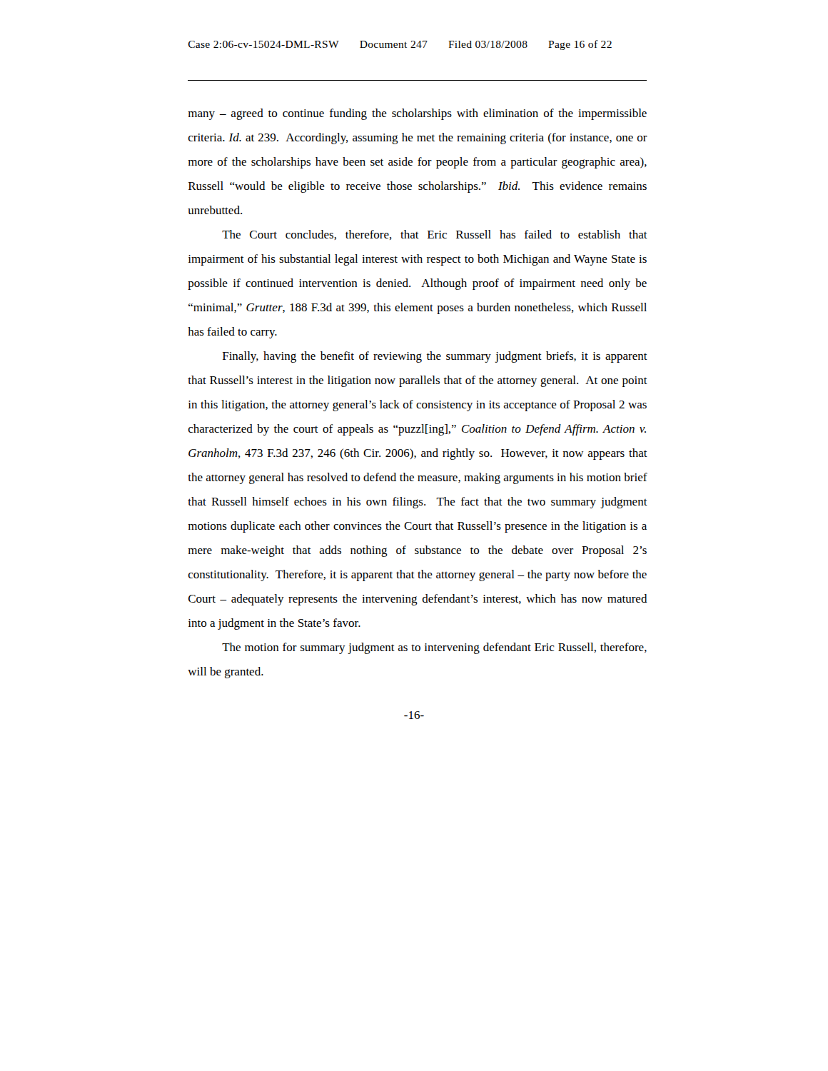Case 2:06-cv-15024-DML-RSW Document 247 Filed 03/18/2008 Page 16 of 22
many – agreed to continue funding the scholarships with elimination of the impermissible criteria. Id. at 239. Accordingly, assuming he met the remaining criteria (for instance, one or more of the scholarships have been set aside for people from a particular geographic area), Russell “would be eligible to receive those scholarships.” Ibid. This evidence remains unrebutted.
The Court concludes, therefore, that Eric Russell has failed to establish that impairment of his substantial legal interest with respect to both Michigan and Wayne State is possible if continued intervention is denied. Although proof of impairment need only be “minimal,” Grutter, 188 F.3d at 399, this element poses a burden nonetheless, which Russell has failed to carry.
Finally, having the benefit of reviewing the summary judgment briefs, it is apparent that Russell’s interest in the litigation now parallels that of the attorney general. At one point in this litigation, the attorney general’s lack of consistency in its acceptance of Proposal 2 was characterized by the court of appeals as “puzzl[ing],” Coalition to Defend Affirm. Action v. Granholm, 473 F.3d 237, 246 (6th Cir. 2006), and rightly so. However, it now appears that the attorney general has resolved to defend the measure, making arguments in his motion brief that Russell himself echoes in his own filings. The fact that the two summary judgment motions duplicate each other convinces the Court that Russell’s presence in the litigation is a mere make-weight that adds nothing of substance to the debate over Proposal 2’s constitutionality. Therefore, it is apparent that the attorney general – the party now before the Court – adequately represents the intervening defendant’s interest, which has now matured into a judgment in the State’s favor.
The motion for summary judgment as to intervening defendant Eric Russell, therefore, will be granted.
-16-